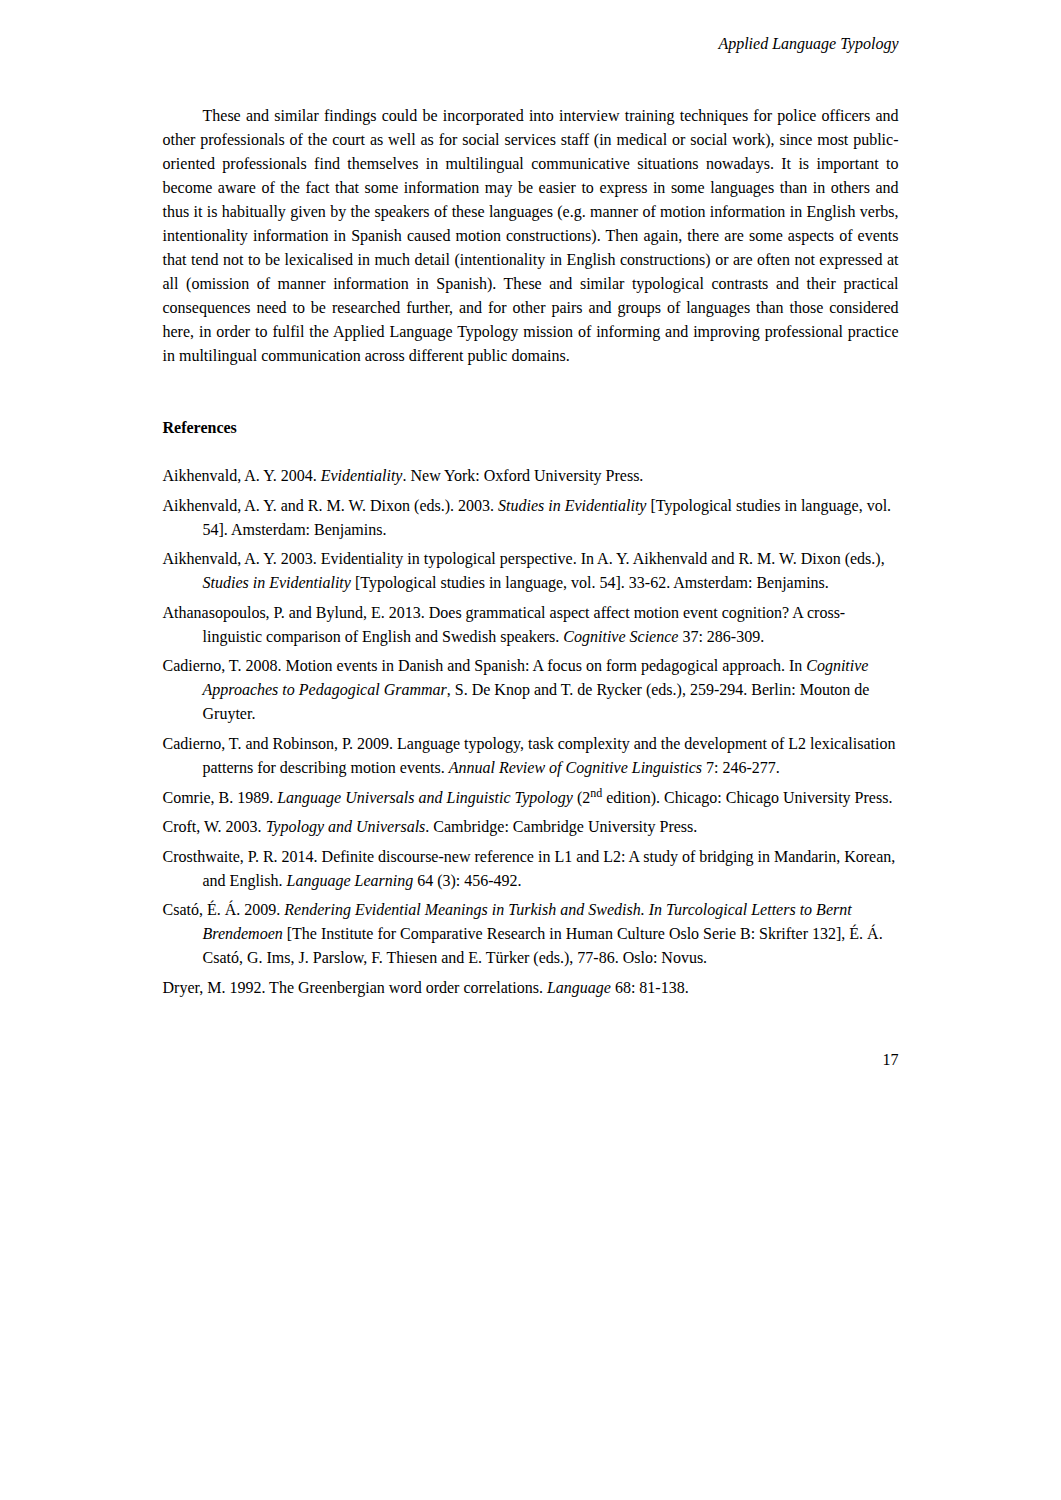Applied Language Typology
These and similar findings could be incorporated into interview training techniques for police officers and other professionals of the court as well as for social services staff (in medical or social work), since most public-oriented professionals find themselves in multilingual communicative situations nowadays. It is important to become aware of the fact that some information may be easier to express in some languages than in others and thus it is habitually given by the speakers of these languages (e.g. manner of motion information in English verbs, intentionality information in Spanish caused motion constructions). Then again, there are some aspects of events that tend not to be lexicalised in much detail (intentionality in English constructions) or are often not expressed at all (omission of manner information in Spanish). These and similar typological contrasts and their practical consequences need to be researched further, and for other pairs and groups of languages than those considered here, in order to fulfil the Applied Language Typology mission of informing and improving professional practice in multilingual communication across different public domains.
References
Aikhenvald, A. Y. 2004. Evidentiality. New York: Oxford University Press.
Aikhenvald, A. Y. and R. M. W. Dixon (eds.). 2003. Studies in Evidentiality [Typological studies in language, vol. 54]. Amsterdam: Benjamins.
Aikhenvald, A. Y. 2003. Evidentiality in typological perspective. In A. Y. Aikhenvald and R. M. W. Dixon (eds.), Studies in Evidentiality [Typological studies in language, vol. 54]. 33-62. Amsterdam: Benjamins.
Athanasopoulos, P. and Bylund, E. 2013. Does grammatical aspect affect motion event cognition? A cross-linguistic comparison of English and Swedish speakers. Cognitive Science 37: 286-309.
Cadierno, T. 2008. Motion events in Danish and Spanish: A focus on form pedagogical approach. In Cognitive Approaches to Pedagogical Grammar, S. De Knop and T. de Rycker (eds.), 259-294. Berlin: Mouton de Gruyter.
Cadierno, T. and Robinson, P. 2009. Language typology, task complexity and the development of L2 lexicalisation patterns for describing motion events. Annual Review of Cognitive Linguistics 7: 246-277.
Comrie, B. 1989. Language Universals and Linguistic Typology (2nd edition). Chicago: Chicago University Press.
Croft, W. 2003. Typology and Universals. Cambridge: Cambridge University Press.
Crosthwaite, P. R. 2014. Definite discourse-new reference in L1 and L2: A study of bridging in Mandarin, Korean, and English. Language Learning 64 (3): 456-492.
Csató, É. Á. 2009. Rendering Evidential Meanings in Turkish and Swedish. In Turcological Letters to Bernt Brendemoen [The Institute for Comparative Research in Human Culture Oslo Serie B: Skrifter 132], É. Á. Csató, G. Ims, J. Parslow, F. Thiesen and E. Türker (eds.), 77-86. Oslo: Novus.
Dryer, M. 1992. The Greenbergian word order correlations. Language 68: 81-138.
17